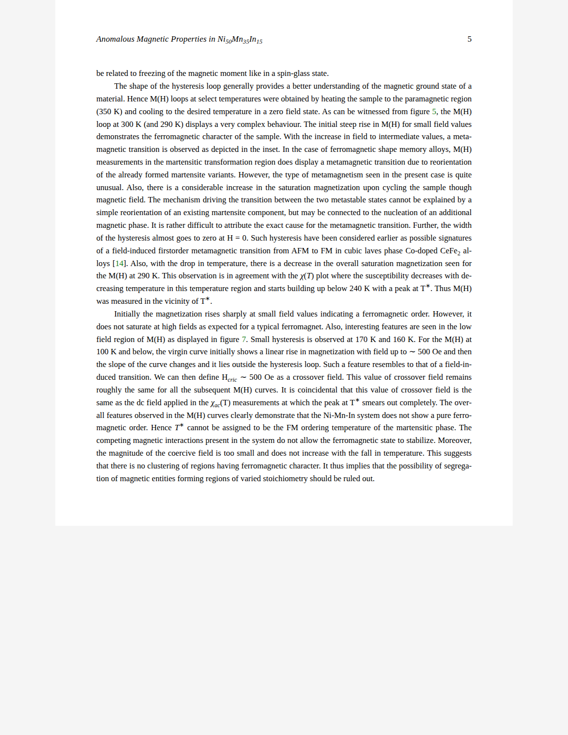Anomalous Magnetic Properties in Ni50Mn35In15 5
be related to freezing of the magnetic moment like in a spin-glass state.
The shape of the hysteresis loop generally provides a better understanding of the magnetic ground state of a material. Hence M(H) loops at select temperatures were obtained by heating the sample to the paramagnetic region (350 K) and cooling to the desired temperature in a zero field state. As can be witnessed from figure 5, the M(H) loop at 300 K (and 290 K) displays a very complex behaviour. The initial steep rise in M(H) for small field values demonstrates the ferromagnetic character of the sample. With the increase in field to intermediate values, a metamagnetic transition is observed as depicted in the inset. In the case of ferromagnetic shape memory alloys, M(H) measurements in the martensitic transformation region does display a metamagnetic transition due to reorientation of the already formed martensite variants. However, the type of metamagnetism seen in the present case is quite unusual. Also, there is a considerable increase in the saturation magnetization upon cycling the sample though magnetic field. The mechanism driving the transition between the two metastable states cannot be explained by a simple reorientation of an existing martensite component, but may be connected to the nucleation of an additional magnetic phase. It is rather difficult to attribute the exact cause for the metamagnetic transition. Further, the width of the hysteresis almost goes to zero at H = 0. Such hysteresis have been considered earlier as possible signatures of a field-induced firstorder metamagnetic transition from AFM to FM in cubic laves phase Co-doped CeFe2 alloys [14]. Also, with the drop in temperature, there is a decrease in the overall saturation magnetization seen for the M(H) at 290 K. This observation is in agreement with the χ(T) plot where the susceptibility decreases with decreasing temperature in this temperature region and starts building up below 240 K with a peak at T∗. Thus M(H) was measured in the vicinity of T∗.
Initially the magnetization rises sharply at small field values indicating a ferromagnetic order. However, it does not saturate at high fields as expected for a typical ferromagnet. Also, interesting features are seen in the low field region of M(H) as displayed in figure 7. Small hysteresis is observed at 170 K and 160 K. For the M(H) at 100 K and below, the virgin curve initially shows a linear rise in magnetization with field up to ∼ 500 Oe and then the slope of the curve changes and it lies outside the hysteresis loop. Such a feature resembles to that of a field-induced transition. We can then define Hcric ∼ 500 Oe as a crossover field. This value of crossover field remains roughly the same for all the subsequent M(H) curves. It is coincidental that this value of crossover field is the same as the dc field applied in the χac(T) measurements at which the peak at T∗ smears out completely. The overall features observed in the M(H) curves clearly demonstrate that the Ni-Mn-In system does not show a pure ferromagnetic order. Hence T∗ cannot be assigned to be the FM ordering temperature of the martensitic phase. The competing magnetic interactions present in the system do not allow the ferromagnetic state to stabilize. Moreover, the magnitude of the coercive field is too small and does not increase with the fall in temperature. This suggests that there is no clustering of regions having ferromagnetic character. It thus implies that the possibility of segregation of magnetic entities forming regions of varied stoichiometry should be ruled out.